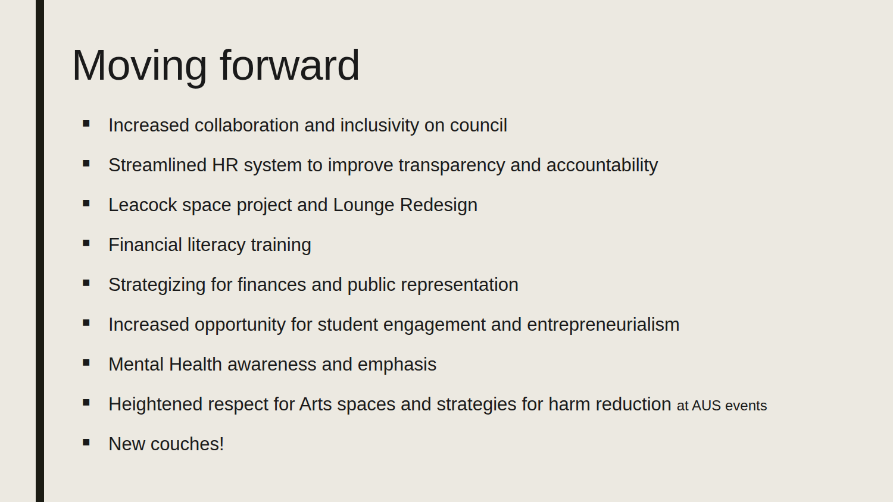Moving forward
Increased collaboration and inclusivity on council
Streamlined HR system to improve transparency and accountability
Leacock space project and Lounge Redesign
Financial literacy training
Strategizing for finances and public representation
Increased opportunity for student engagement and entrepreneurialism
Mental Health awareness and emphasis
Heightened respect for Arts spaces and strategies for harm reduction at AUS events
New couches!